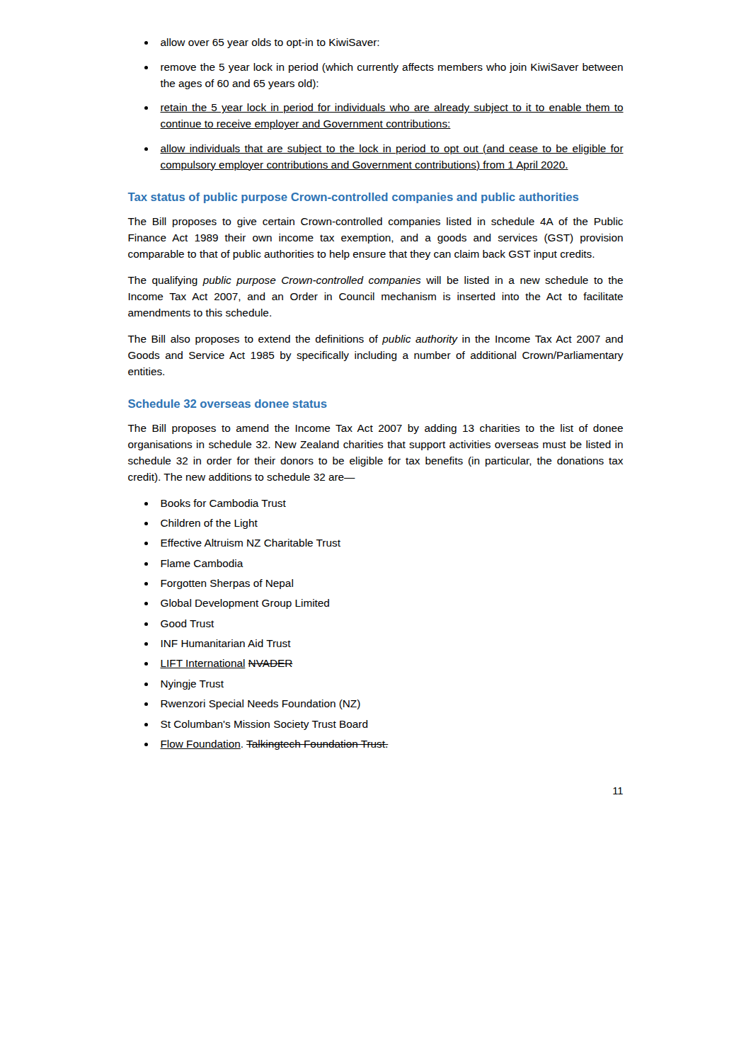allow over 65 year olds to opt-in to KiwiSaver:
remove the 5 year lock in period (which currently affects members who join KiwiSaver between the ages of 60 and 65 years old):
retain the 5 year lock in period for individuals who are already subject to it to enable them to continue to receive employer and Government contributions:
allow individuals that are subject to the lock in period to opt out (and cease to be eligible for compulsory employer contributions and Government contributions) from 1 April 2020.
Tax status of public purpose Crown-controlled companies and public authorities
The Bill proposes to give certain Crown-controlled companies listed in schedule 4A of the Public Finance Act 1989 their own income tax exemption, and a goods and services (GST) provision comparable to that of public authorities to help ensure that they can claim back GST input credits.
The qualifying public purpose Crown-controlled companies will be listed in a new schedule to the Income Tax Act 2007, and an Order in Council mechanism is inserted into the Act to facilitate amendments to this schedule.
The Bill also proposes to extend the definitions of public authority in the Income Tax Act 2007 and Goods and Service Act 1985 by specifically including a number of additional Crown/Parliamentary entities.
Schedule 32 overseas donee status
The Bill proposes to amend the Income Tax Act 2007 by adding 13 charities to the list of donee organisations in schedule 32. New Zealand charities that support activities overseas must be listed in schedule 32 in order for their donors to be eligible for tax benefits (in particular, the donations tax credit). The new additions to schedule 32 are—
Books for Cambodia Trust
Children of the Light
Effective Altruism NZ Charitable Trust
Flame Cambodia
Forgotten Sherpas of Nepal
Global Development Group Limited
Good Trust
INF Humanitarian Aid Trust
LIFT International NVADER
Nyingje Trust
Rwenzori Special Needs Foundation (NZ)
St Columban's Mission Society Trust Board
Flow Foundation. Talkingtech Foundation Trust.
11